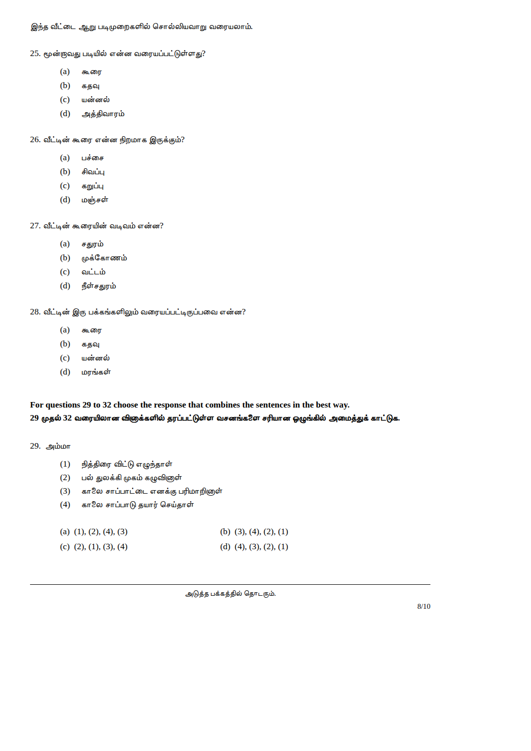இந்த வீட்டை ஆறு படிமுறைகளில் சொல்லியவாறு வரையலாம்.
25. மூன்றாவது படியில் என்ன வரையப்பட்டுள்ளது?
(a) கூரை
(b) கதவு
(c) யன்னல்
(d) அத்திவாரம்
26. வீட்டின் கூரை என்ன நிறமாக இருக்கும்?
(a) பச்சை
(b) சிவப்பு
(c) கறுப்பு
(d) மஞ்சள்
27. வீட்டின் கூரையின் வடிவம் என்ன?
(a) சதுரம்
(b) முக்கோணம்
(c) வட்டம்
(d) நீள்சதுரம்
28. வீட்டின் இரு பக்கங்களிலும் வரையப்பட்டிருப்பவை என்ன?
(a) கூரை
(b) கதவு
(c) யன்னல்
(d) மரங்கள்
For questions 29 to 32 choose the response that combines the sentences in the best way.
29 முதல் 32 வரையிலான வினாக்களில் தரப்பட்டுள்ள வசனங்களை சரியான ஒழுங்கில் அமைத்துக் காட்டுக.
29. அம்மா
(1) நித்திரை விட்டு எழுந்தாள்
(2) பல் துலக்கி முகம் கழுவினாள்
(3) காலை சாப்பாட்டை எனக்கு பரிமாறினாள்
(4) காலை சாப்பாடு தயார் செய்தாள்
| (a) (1), (2), (4), (3) | (b) (3), (4), (2), (1) |
| (c) (2), (1), (3), (4) | (d) (4), (3), (2), (1) |
அடுத்த பக்கத்தில் தொடரும்.
8/10